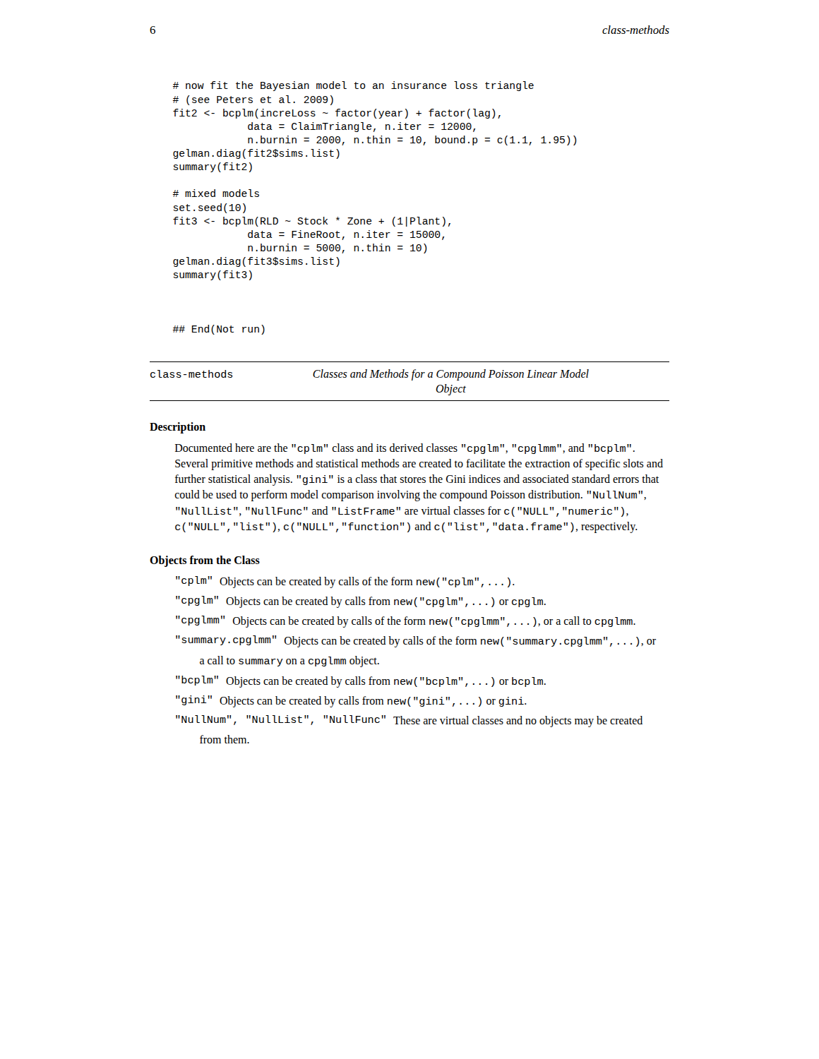6 class-methods
# now fit the Bayesian model to an insurance loss triangle
# (see Peters et al. 2009)
fit2 <- bcplm(increLoss ~ factor(year) + factor(lag),
            data = ClaimTriangle, n.iter = 12000,
            n.burnin = 2000, n.thin = 10, bound.p = c(1.1, 1.95))
gelman.diag(fit2$sims.list)
summary(fit2)

# mixed models
set.seed(10)
fit3 <- bcplm(RLD ~ Stock * Zone + (1|Plant),
            data = FineRoot, n.iter = 15000,
            n.burnin = 5000, n.thin = 10)
gelman.diag(fit3$sims.list)
summary(fit3)



## End(Not run)
class-methods Classes and Methods for a Compound Poisson Linear Model Object
Description
Documented here are the "cplm" class and its derived classes "cpglm", "cpglmm", and "bcplm". Several primitive methods and statistical methods are created to facilitate the extraction of specific slots and further statistical analysis. "gini" is a class that stores the Gini indices and associated standard errors that could be used to perform model comparison involving the compound Poisson distribution. "NullNum", "NullList", "NullFunc" and "ListFrame" are virtual classes for c("NULL","numeric"), c("NULL","list"), c("NULL","function") and c("list","data.frame"), respectively.
Objects from the Class
"cplm"
Objects can be created by calls of the form new("cplm",...).
"cpglm"
Objects can be created by calls from new("cpglm",...) or cpglm.
"cpglmm"
Objects can be created by calls of the form new("cpglmm",...), or a call to cpglmm.
"summary.cpglmm"
Objects can be created by calls of the form new("summary.cpglmm",...), or
a call to summary on a cpglmm object.
"bcplm"
Objects can be created by calls from new("bcplm",...) or bcplm.
"gini"
Objects can be created by calls from new("gini",...) or gini.
"NullNum", "NullList", "NullFunc"
These are virtual classes and no objects may be created
from them.